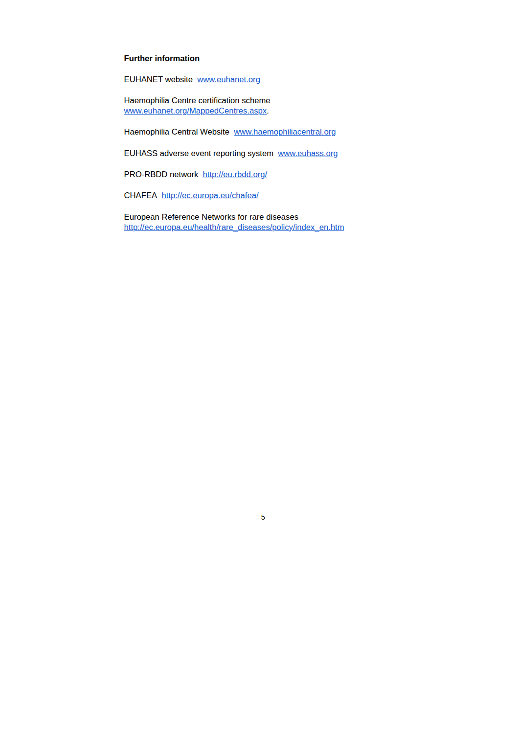Further information
EUHANET website www.euhanet.org
Haemophilia Centre certification scheme www.euhanet.org/MappedCentres.aspx.
Haemophilia Central Website www.haemophiliacentral.org
EUHASS adverse event reporting system www.euhass.org
PRO-RBDD network http://eu.rbdd.org/
CHAFEA http://ec.europa.eu/chafea/
European Reference Networks for rare diseases
http://ec.europa.eu/health/rare_diseases/policy/index_en.htm
5